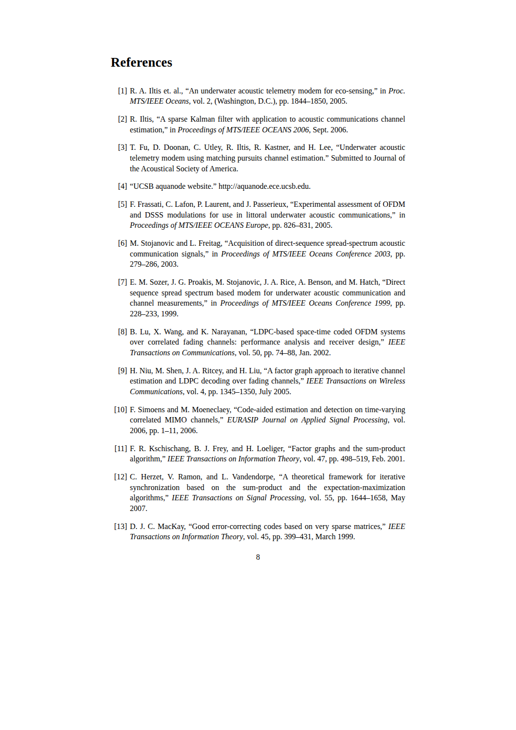References
[1] R. A. Iltis et. al., “An underwater acoustic telemetry modem for eco-sensing,” in Proc. MTS/IEEE Oceans, vol. 2, (Washington, D.C.), pp. 1844–1850, 2005.
[2] R. Iltis, “A sparse Kalman filter with application to acoustic communications channel estimation,” in Proceedings of MTS/IEEE OCEANS 2006, Sept. 2006.
[3] T. Fu, D. Doonan, C. Utley, R. Iltis, R. Kastner, and H. Lee, “Underwater acoustic telemetry modem using matching pursuits channel estimation.” Submitted to Journal of the Acoustical Society of America.
[4]“UCSB aquanode website.” http://aquanode.ece.ucsb.edu.
[5] F. Frassati, C. Lafon, P. Laurent, and J. Passerieux, “Experimental assessment of OFDM and DSSS modulations for use in littoral underwater acoustic communications,” in Proceedings of MTS/IEEE OCEANS Europe, pp. 826–831, 2005.
[6] M. Stojanovic and L. Freitag, “Acquisition of direct-sequence spread-spectrum acoustic communication signals,” in Proceedings of MTS/IEEE Oceans Conference 2003, pp. 279–286, 2003.
[7] E. M. Sozer, J. G. Proakis, M. Stojanovic, J. A. Rice, A. Benson, and M. Hatch, “Direct sequence spread spectrum based modem for underwater acoustic communication and channel measurements,” in Proceedings of MTS/IEEE Oceans Conference 1999, pp. 228–233, 1999.
[8] B. Lu, X. Wang, and K. Narayanan, “LDPC-based space-time coded OFDM systems over correlated fading channels: performance analysis and receiver design,” IEEE Transactions on Communications, vol. 50, pp. 74–88, Jan. 2002.
[9] H. Niu, M. Shen, J. A. Ritcey, and H. Liu, “A factor graph approach to iterative channel estimation and LDPC decoding over fading channels,” IEEE Transactions on Wireless Communications, vol. 4, pp. 1345–1350, July 2005.
[10] F. Simoens and M. Moeneclaey, “Code-aided estimation and detection on time-varying correlated MIMO channels,” EURASIP Journal on Applied Signal Processing, vol. 2006, pp. 1–11, 2006.
[11] F. R. Kschischang, B. J. Frey, and H. Loeliger, “Factor graphs and the sum-product algorithm,” IEEE Transactions on Information Theory, vol. 47, pp. 498–519, Feb. 2001.
[12] C. Herzet, V. Ramon, and L. Vandendorpe, “A theoretical framework for iterative synchronization based on the sum-product and the expectation-maximization algorithms,” IEEE Transactions on Signal Processing, vol. 55, pp. 1644–1658, May 2007.
[13] D. J. C. MacKay, “Good error-correcting codes based on very sparse matrices,” IEEE Transactions on Information Theory, vol. 45, pp. 399–431, March 1999.
8